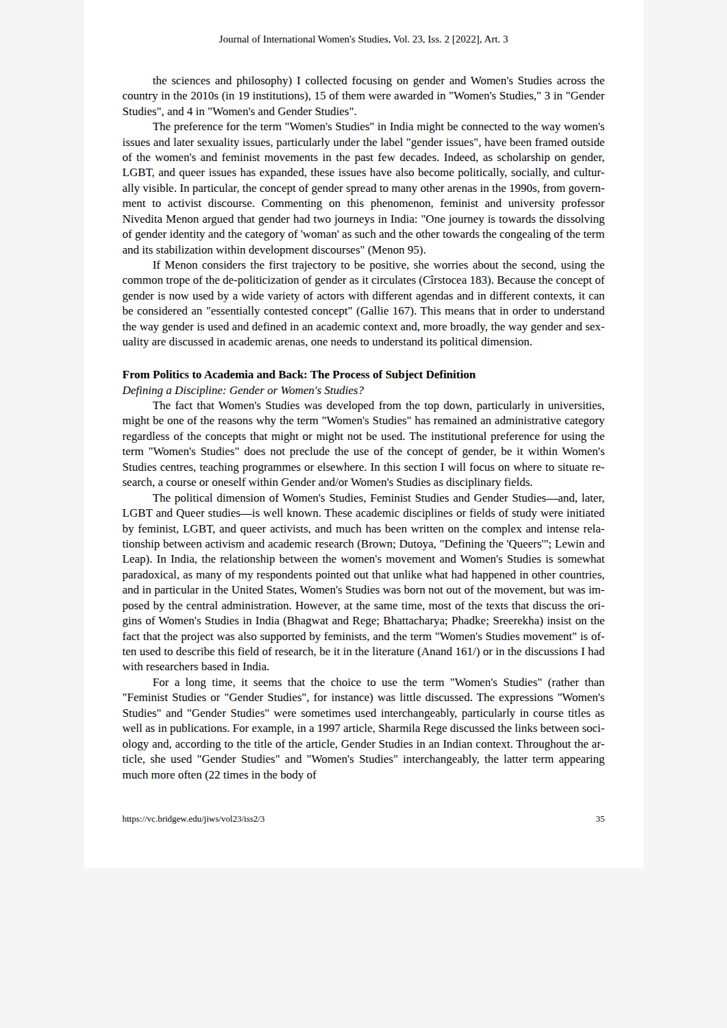Journal of International Women's Studies, Vol. 23, Iss. 2 [2022], Art. 3
the sciences and philosophy) I collected focusing on gender and Women's Studies across the country in the 2010s (in 19 institutions), 15 of them were awarded in "Women's Studies," 3 in "Gender Studies", and 4 in "Women's and Gender Studies".
The preference for the term "Women's Studies" in India might be connected to the way women's issues and later sexuality issues, particularly under the label "gender issues", have been framed outside of the women's and feminist movements in the past few decades. Indeed, as scholarship on gender, LGBT, and queer issues has expanded, these issues have also become politically, socially, and culturally visible. In particular, the concept of gender spread to many other arenas in the 1990s, from government to activist discourse. Commenting on this phenomenon, feminist and university professor Nivedita Menon argued that gender had two journeys in India: "One journey is towards the dissolving of gender identity and the category of 'woman' as such and the other towards the congealing of the term and its stabilization within development discourses" (Menon 95).
If Menon considers the first trajectory to be positive, she worries about the second, using the common trope of the de-politicization of gender as it circulates (Cîrstocea 183). Because the concept of gender is now used by a wide variety of actors with different agendas and in different contexts, it can be considered an "essentially contested concept" (Gallie 167). This means that in order to understand the way gender is used and defined in an academic context and, more broadly, the way gender and sexuality are discussed in academic arenas, one needs to understand its political dimension.
From Politics to Academia and Back: The Process of Subject Definition
Defining a Discipline: Gender or Women's Studies?
The fact that Women's Studies was developed from the top down, particularly in universities, might be one of the reasons why the term "Women's Studies" has remained an administrative category regardless of the concepts that might or might not be used. The institutional preference for using the term "Women's Studies" does not preclude the use of the concept of gender, be it within Women's Studies centres, teaching programmes or elsewhere. In this section I will focus on where to situate research, a course or oneself within Gender and/or Women's Studies as disciplinary fields.
The political dimension of Women's Studies, Feminist Studies and Gender Studies—and, later, LGBT and Queer studies—is well known. These academic disciplines or fields of study were initiated by feminist, LGBT, and queer activists, and much has been written on the complex and intense relationship between activism and academic research (Brown; Dutoya, "Defining the 'Queers'"; Lewin and Leap). In India, the relationship between the women's movement and Women's Studies is somewhat paradoxical, as many of my respondents pointed out that unlike what had happened in other countries, and in particular in the United States, Women's Studies was born not out of the movement, but was imposed by the central administration. However, at the same time, most of the texts that discuss the origins of Women's Studies in India (Bhagwat and Rege; Bhattacharya; Phadke; Sreerekha) insist on the fact that the project was also supported by feminists, and the term "Women's Studies movement" is often used to describe this field of research, be it in the literature (Anand 161/) or in the discussions I had with researchers based in India.
For a long time, it seems that the choice to use the term "Women's Studies" (rather than "Feminist Studies or "Gender Studies", for instance) was little discussed. The expressions "Women's Studies" and "Gender Studies" were sometimes used interchangeably, particularly in course titles as well as in publications. For example, in a 1997 article, Sharmila Rege discussed the links between sociology and, according to the title of the article, Gender Studies in an Indian context. Throughout the article, she used "Gender Studies" and "Women's Studies" interchangeably, the latter term appearing much more often (22 times in the body of
https://vc.bridgew.edu/jiws/vol23/iss2/3 35